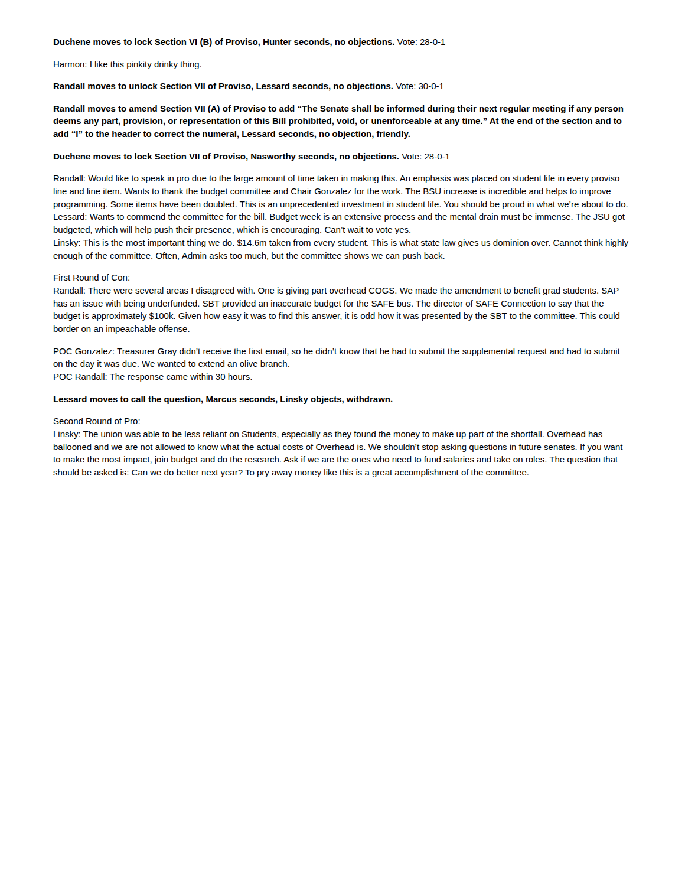Duchene moves to lock Section VI (B) of Proviso, Hunter seconds, no objections. Vote: 28-0-1
Harmon: I like this pinkity drinky thing.
Randall moves to unlock Section VII of Proviso, Lessard seconds, no objections. Vote: 30-0-1
Randall moves to amend Section VII (A) of Proviso to add “The Senate shall be informed during their next regular meeting if any person deems any part, provision, or representation of this Bill prohibited, void, or unenforceable at any time.” At the end of the section and to add “I” to the header to correct the numeral, Lessard seconds, no objection, friendly.
Duchene moves to lock Section VII of Proviso, Nasworthy seconds, no objections. Vote: 28-0-1
Randall: Would like to speak in pro due to the large amount of time taken in making this. An emphasis was placed on student life in every proviso line and line item. Wants to thank the budget committee and Chair Gonzalez for the work. The BSU increase is incredible and helps to improve programming. Some items have been doubled. This is an unprecedented investment in student life. You should be proud in what we’re about to do.
Lessard: Wants to commend the committee for the bill. Budget week is an extensive process and the mental drain must be immense. The JSU got budgeted, which will help push their presence, which is encouraging. Can’t wait to vote yes.
Linsky: This is the most important thing we do. $14.6m taken from every student. This is what state law gives us dominion over. Cannot think highly enough of the committee. Often, Admin asks too much, but the committee shows we can push back.
First Round of Con:
Randall: There were several areas I disagreed with. One is giving part overhead COGS. We made the amendment to benefit grad students. SAP has an issue with being underfunded. SBT provided an inaccurate budget for the SAFE bus. The director of SAFE Connection to say that the budget is approximately $100k. Given how easy it was to find this answer, it is odd how it was presented by the SBT to the committee. This could border on an impeachable offense.
POC Gonzalez: Treasurer Gray didn’t receive the first email, so he didn’t know that he had to submit the supplemental request and had to submit on the day it was due. We wanted to extend an olive branch.
POC Randall: The response came within 30 hours.
Lessard moves to call the question, Marcus seconds, Linsky objects, withdrawn.
Second Round of Pro:
Linsky: The union was able to be less reliant on Students, especially as they found the money to make up part of the shortfall. Overhead has ballooned and we are not allowed to know what the actual costs of Overhead is. We shouldn’t stop asking questions in future senates. If you want to make the most impact, join budget and do the research. Ask if we are the ones who need to fund salaries and take on roles. The question that should be asked is: Can we do better next year? To pry away money like this is a great accomplishment of the committee.